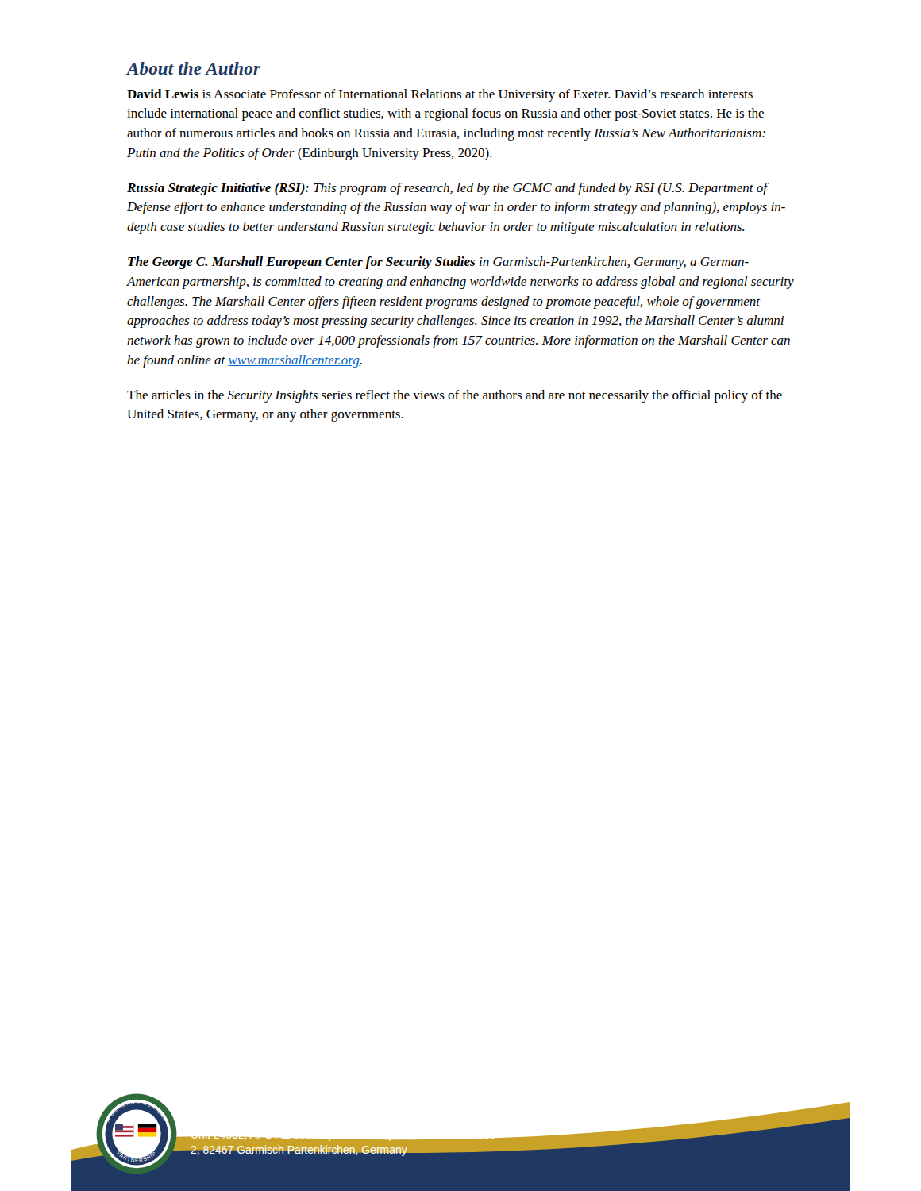About the Author
David Lewis is Associate Professor of International Relations at the University of Exeter. David’s research interests include international peace and conflict studies, with a regional focus on Russia and other post-Soviet states. He is the author of numerous articles and books on Russia and Eurasia, including most recently Russia’s New Authoritarianism: Putin and the Politics of Order (Edinburgh University Press, 2020).
Russia Strategic Initiative (RSI): This program of research, led by the GCMC and funded by RSI (U.S. Department of Defense effort to enhance understanding of the Russian way of war in order to inform strategy and planning), employs in-depth case studies to better understand Russian strategic behavior in order to mitigate miscalculation in relations.
The George C. Marshall European Center for Security Studies in Garmisch-Partenkirchen, Germany, a German-American partnership, is committed to creating and enhancing worldwide networks to address global and regional security challenges. The Marshall Center offers fifteen resident programs designed to promote peaceful, whole of government approaches to address today’s most pressing security challenges. Since its creation in 1992, the Marshall Center’s alumni network has grown to include over 14,000 professionals from 157 countries. More information on the Marshall Center can be found online at www.marshallcenter.org.
The articles in the Security Insights series reflect the views of the authors and are not necessarily the official policy of the United States, Germany, or any other governments.
Unit 24502, APO AE 09053 (US address) or Gernackerstrasse
2, 82467 Garmisch Partenkirchen, Germany
A GERMAN-AMERICAN PARTNERSHIP